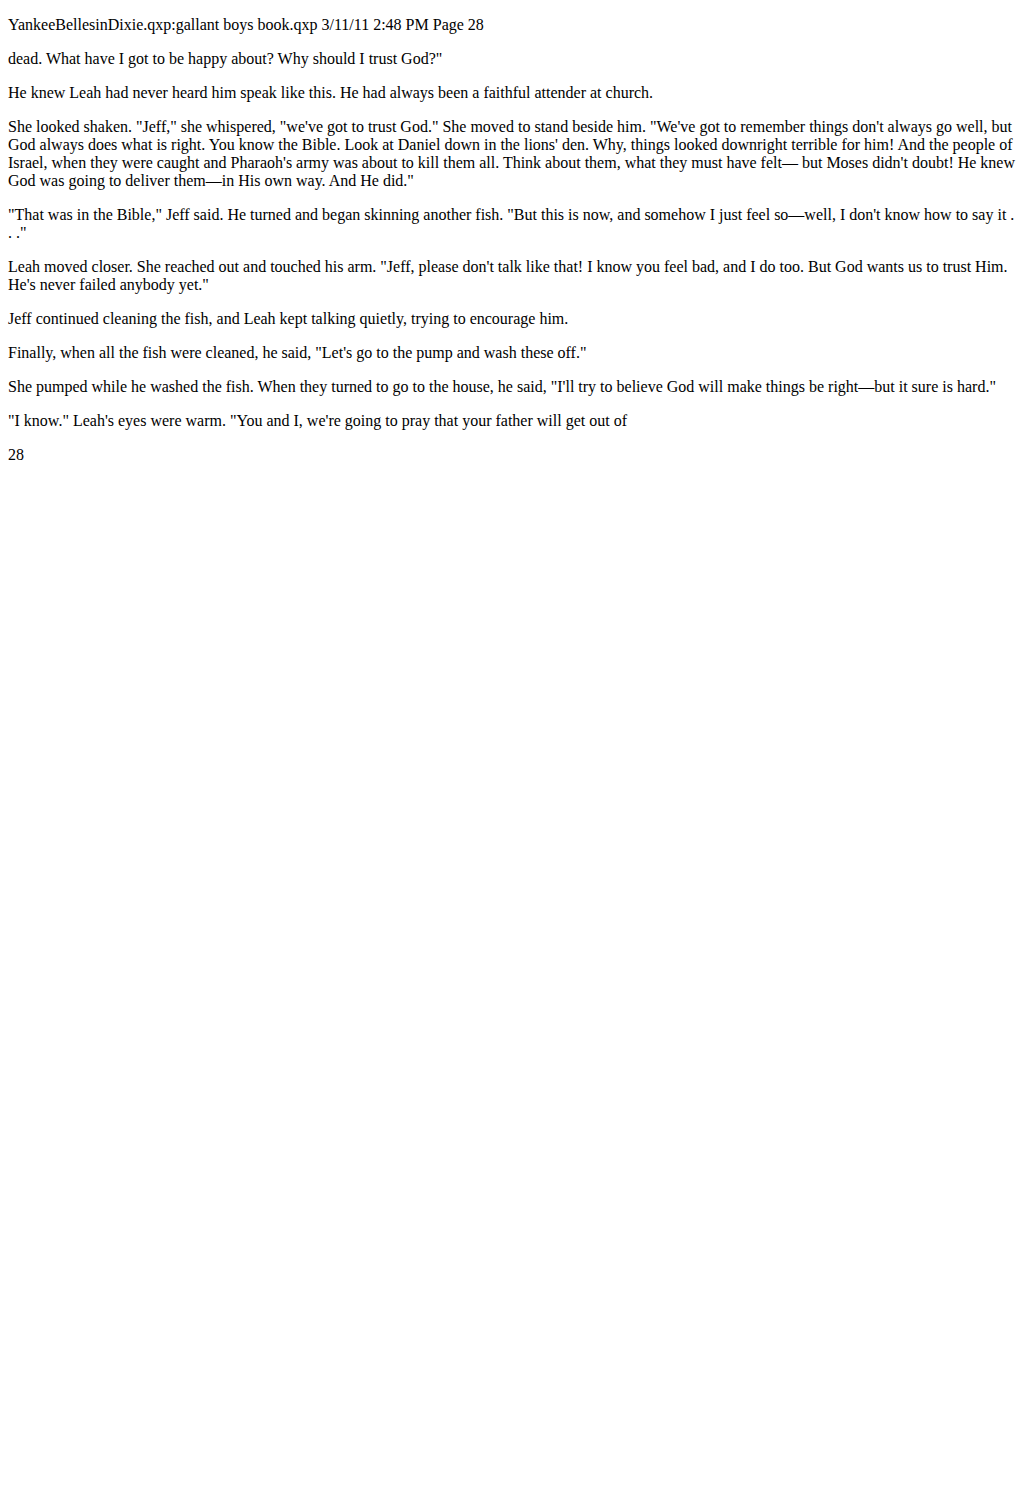YankeeBellesinDixie.qxp:gallant boys book.qxp 3/11/11 2:48 PM Page 28
dead. What have I got to be happy about? Why should I trust God?"
He knew Leah had never heard him speak like this. He had always been a faithful attender at church.
She looked shaken. "Jeff," she whispered, "we've got to trust God." She moved to stand beside him. "We've got to remember things don't always go well, but God always does what is right. You know the Bible. Look at Daniel down in the lions' den. Why, things looked downright terrible for him! And the people of Israel, when they were caught and Pharaoh's army was about to kill them all. Think about them, what they must have felt— but Moses didn't doubt! He knew God was going to deliver them—in His own way. And He did."
"That was in the Bible," Jeff said. He turned and began skinning another fish. "But this is now, and somehow I just feel so—well, I don't know how to say it . . ."
Leah moved closer. She reached out and touched his arm. "Jeff, please don't talk like that! I know you feel bad, and I do too. But God wants us to trust Him. He's never failed anybody yet."
Jeff continued cleaning the fish, and Leah kept talking quietly, trying to encourage him.
Finally, when all the fish were cleaned, he said, "Let's go to the pump and wash these off."
She pumped while he washed the fish. When they turned to go to the house, he said, "I'll try to believe God will make things be right—but it sure is hard."
"I know." Leah's eyes were warm. "You and I, we're going to pray that your father will get out of
28